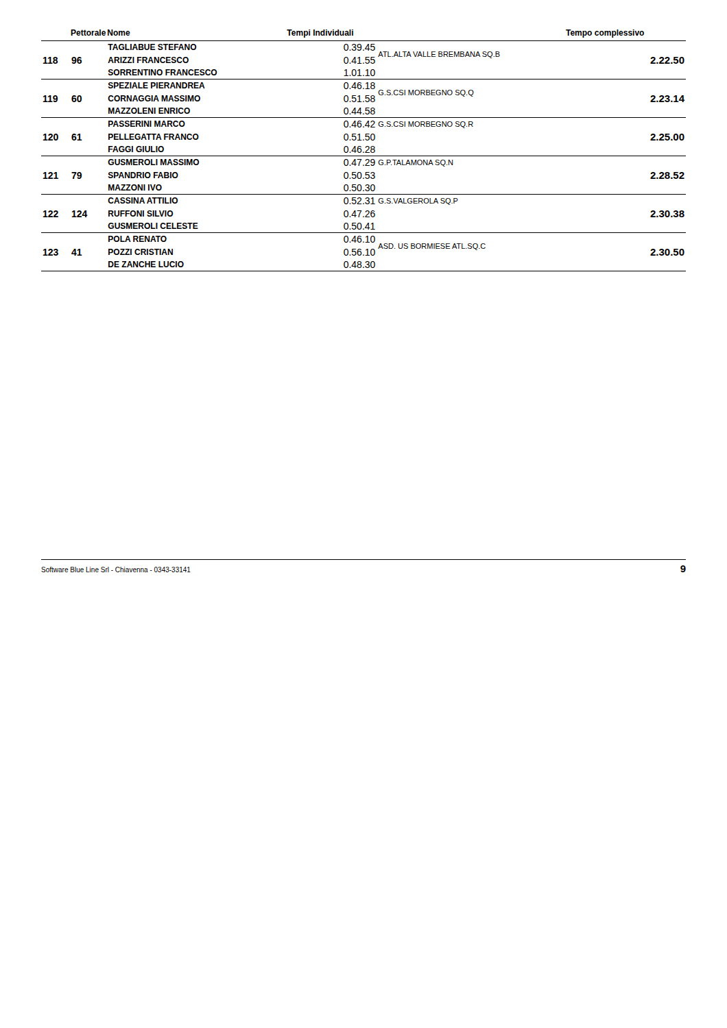| | Pettorale | Nome | Tempi Individuali | | Tempo complessivo |
| --- | --- | --- | --- | --- | --- |
| | | TAGLIABUE STEFANO | 0.39.45 | ATL.ALTA VALLE BREMBANA SQ.B | |
| 118 | 96 | ARIZZI FRANCESCO | 0.41.55 | 2.22.50 |
| | | SORRENTINO FRANCESCO | 1.01.10 | | |
| | | SPEZIALE PIERANDREA | 0.46.18 | G.S.CSI MORBEGNO SQ.Q | |
| 119 | 60 | CORNAGGIA MASSIMO | 0.51.58 | 2.23.14 |
| | | MAZZOLENI ENRICO | 0.44.58 | | |
| | | PASSERINI MARCO | 0.46.42 | G.S.CSI MORBEGNO SQ.R | |
| 120 | 61 | PELLEGATTA FRANCO | 0.51.50 | | 2.25.00 |
| | | FAGGI GIULIO | 0.46.28 | | |
| | | GUSMEROLI MASSIMO | 0.47.29 | G.P.TALAMONA SQ.N | |
| 121 | 79 | SPANDRIO FABIO | 0.50.53 | | 2.28.52 |
| | | MAZZONI IVO | 0.50.30 | | |
| | | CASSINA ATTILIO | 0.52.31 | G.S.VALGEROLA SQ.P | |
| 122 | 124 | RUFFONI SILVIO | 0.47.26 | | 2.30.38 |
| | | GUSMEROLI CELESTE | 0.50.41 | | |
| | | POLA RENATO | 0.46.10 | ASD. US BORMIESE ATL.SQ.C | |
| 123 | 41 | POZZI CRISTIAN | 0.56.10 | 2.30.50 |
| | | DE ZANCHE LUCIO | 0.48.30 | | |
Software Blue Line Srl - Chiavenna - 0343-33141 9